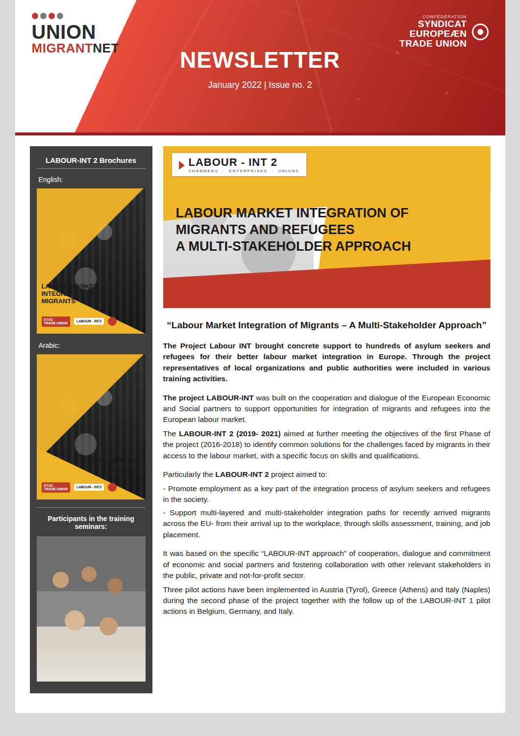UNION
MIGRANTNET
CONFÉDÉRATION
SYNDICAT
EUROPEÆN
TRADE UNION
NEWSLETTER
January 2022 | Issue no. 2
LABOUR-INT 2 Brochures
English:
Labour Market
Integration of
Migrants
ETUC
TRADE UNION LABOUR - INT2
Arabic:
دمج لسوق العمل
للمهاجرين
ETUC
TRADE UNION LABOUR - INT2
Participants in the training seminars:
LABOUR - INT 2
CHAMBERS · ENTERPRISES · UNIONS
Labour market integration of migrants and refugees
a multi-stakeholder approach
“Labour Market Integration of Migrants – A Multi-Stakeholder Approach”
The Project Labour INT brought concrete support to hundreds of asylum seekers and refugees for their better labour market integration in Europe. Through the project representatives of local organizations and public authorities were included in various training activities.
The project LABOUR-INT was built on the cooperation and dialogue of the European Economic and Social partners to support opportunities for integration of migrants and refugees into the European labour market.
The LABOUR-INT 2 (2019- 2021) aimed at further meeting the objectives of the first Phase of the project (2016-2018) to identify common solutions for the challenges faced by migrants in their access to the labour market, with a specific focus on skills and qualifications.
Particularly the LABOUR-INT 2 project aimed to:
Promote employment as a key part of the integration process of asylum seekers and refugees in the society.
Support multi-layered and multi-stakeholder integration paths for recently arrived migrants across the EU- from their arrival up to the workplace, through skills assessment, training, and job placement.
It was based on the specific “LABOUR-INT approach” of cooperation, dialogue and commitment of economic and social partners and fostering collaboration with other relevant stakeholders in the public, private and not-for-profit sector.
Three pilot actions have been implemented in Austria (Tyrol), Greece (Athens) and Italy (Naples) during the second phase of the project together with the follow up of the LABOUR-INT 1 pilot actions in Belgium, Germany, and Italy.